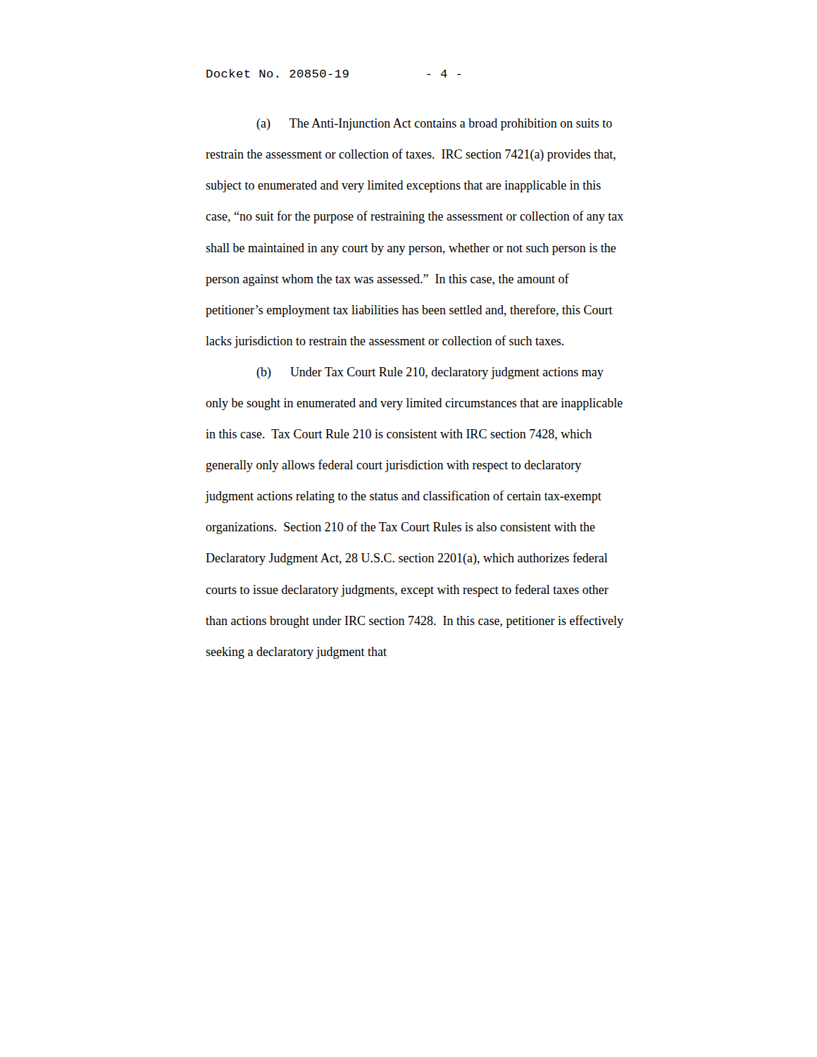Docket No. 20850-19 - 4 -
(a) The Anti-Injunction Act contains a broad prohibition on suits to restrain the assessment or collection of taxes. IRC section 7421(a) provides that, subject to enumerated and very limited exceptions that are inapplicable in this case, “no suit for the purpose of restraining the assessment or collection of any tax shall be maintained in any court by any person, whether or not such person is the person against whom the tax was assessed.” In this case, the amount of petitioner’s employment tax liabilities has been settled and, therefore, this Court lacks jurisdiction to restrain the assessment or collection of such taxes.
(b) Under Tax Court Rule 210, declaratory judgment actions may only be sought in enumerated and very limited circumstances that are inapplicable in this case. Tax Court Rule 210 is consistent with IRC section 7428, which generally only allows federal court jurisdiction with respect to declaratory judgment actions relating to the status and classification of certain tax-exempt organizations. Section 210 of the Tax Court Rules is also consistent with the Declaratory Judgment Act, 28 U.S.C. section 2201(a), which authorizes federal courts to issue declaratory judgments, except with respect to federal taxes other than actions brought under IRC section 7428. In this case, petitioner is effectively seeking a declaratory judgment that